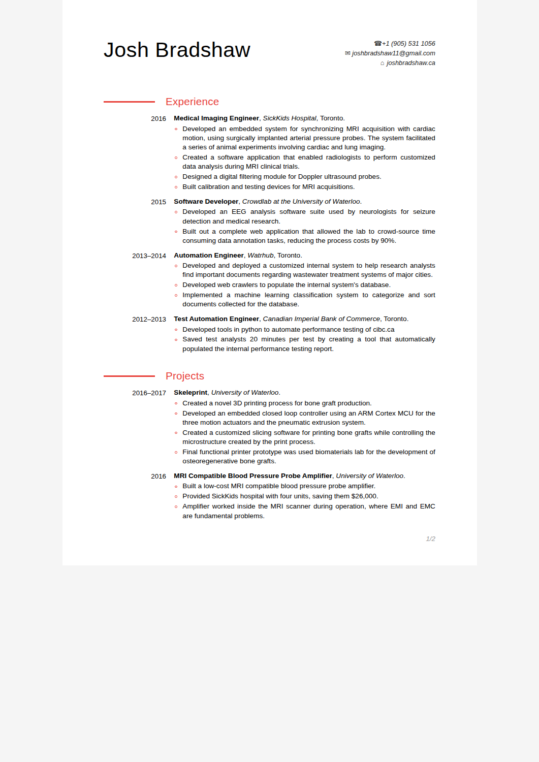Josh Bradshaw
☎+1 (905) 531 1056
✉joshbradshaw11@gmail.com
⌂joshbradshaw.ca
Experience
2016
Medical Imaging Engineer, SickKids Hospital, Toronto.
Developed an embedded system for synchronizing MRI acquisition with cardiac motion, using surgically implanted arterial pressure probes. The system facilitated a series of animal experiments involving cardiac and lung imaging.
Created a software application that enabled radiologists to perform customized data analysis during MRI clinical trials.
Designed a digital filtering module for Doppler ultrasound probes.
Built calibration and testing devices for MRI acquisitions.
2015
Software Developer, Crowdlab at the University of Waterloo.
Developed an EEG analysis software suite used by neurologists for seizure detection and medical research.
Built out a complete web application that allowed the lab to crowd-source time consuming data annotation tasks, reducing the process costs by 90%.
2013–2014
Automation Engineer, Watrhub, Toronto.
Developed and deployed a customized internal system to help research analysts find important documents regarding wastewater treatment systems of major cities.
Developed web crawlers to populate the internal system's database.
Implemented a machine learning classification system to categorize and sort documents collected for the database.
2012–2013
Test Automation Engineer, Canadian Imperial Bank of Commerce, Toronto.
Developed tools in python to automate performance testing of cibc.ca
Saved test analysts 20 minutes per test by creating a tool that automatically populated the internal performance testing report.
Projects
2016–2017
Skeleprint, University of Waterloo.
Created a novel 3D printing process for bone graft production.
Developed an embedded closed loop controller using an ARM Cortex MCU for the three motion actuators and the pneumatic extrusion system.
Created a customized slicing software for printing bone grafts while controlling the microstructure created by the print process.
Final functional printer prototype was used biomaterials lab for the development of osteoregenerative bone grafts.
2016
MRI Compatible Blood Pressure Probe Amplifier, University of Waterloo.
Built a low-cost MRI compatible blood pressure probe amplifier.
Provided SickKids hospital with four units, saving them $26,000.
Amplifier worked inside the MRI scanner during operation, where EMI and EMC are fundamental problems.
1/2